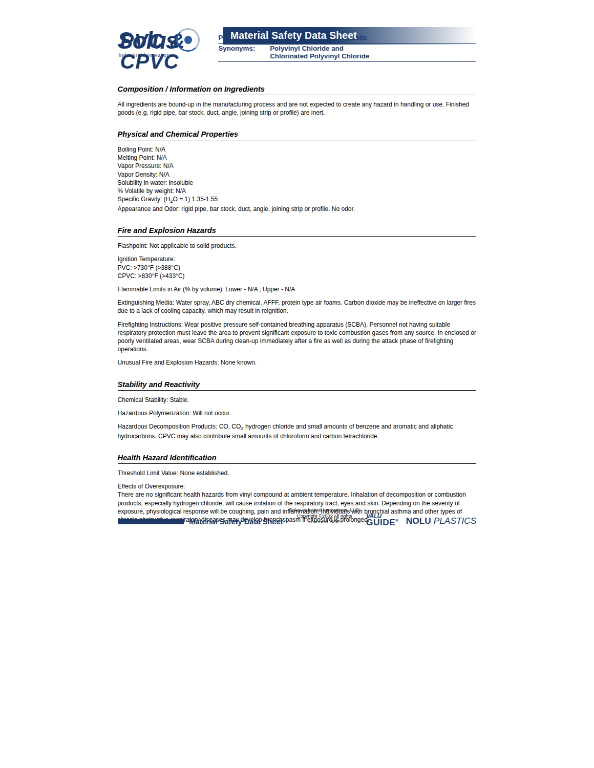Solus
Industrial Innovations
Material Safety Data Sheet
PVC & CPVC
| Product Name: | PVC and CPVC Thermoplastic |
| Synonyms: | Polyvinyl Chloride and Chlorinated Polyvinyl Chloride |
Composition / Information on Ingredients
All ingredients are bound-up in the manufacturing process and are not expected to create any hazard in handling or use. Finished goods (e.g. rigid pipe, bar stock, duct, angle, joining strip or profile) are inert.
Physical and Chemical Properties
Boiling Point: N/A
Melting Point: N/A
Vapor Pressure: N/A
Vapor Density: N/A
Solubility in water: insoluble
% Volatile by weight: N/A
Specific Gravity: (H2O = 1) 1.35-1.55
Appearance and Odor: rigid pipe, bar stock, duct, angle, joining strip or profile. No odor.
Fire and Explosion Hazards
Flashpoint: Not applicable to solid products.
Ignition Temperature:
PVC: >730°F (>388°C)
CPVC: >830°F (>433°C)
Flammable Limits in Air (% by volume): Lower - N/A ; Upper - N/A
Extinguishing Media: Water spray, ABC dry chemical, AFFF, protein type air foams. Carbon dioxide may be ineffective on larger fires due to a lack of cooling capacity, which may result in reignition.
Firefighting Instructions: Wear positive pressure self-contained breathing apparatus (SCBA). Personnel not having suitable respiratory protection must leave the area to prevent significant exposure to toxic combustion gases from any source. In enclosed or poorly ventilated areas, wear SCBA during clean-up immediately after a fire as well as during the attack phase of firefighting operations.
Unusual Fire and Explosion Hazards: None known.
Stability and Reactivity
Chemical Stability: Stable.
Hazardous Polymerization: Will not occur.
Hazardous Decomposition Products: CO, CO2 hydrogen chloride and small amounts of benzene and aromatic and aliphatic hydrocarbons. CPVC may also contribute small amounts of chloroform and carbon tetrachloride.
Health Hazard Identification
Threshold Limit Value: None established.
Effects of Overexposure:
There are no significant health hazards from vinyl compound at ambient temperature. Inhalation of decomposition or combustion products, especially hydrogen chloride, will cause irritation of the respiratory tract, eyes and skin. Depending on the severity of exposure, physiological response will be coughing, pain and inflammation. Individuals with bronchial asthma and other types of chronic obstructive respiratory diseases may develop bronchspasm if exposure is prolonged.
Material Safety Data Sheet
Solus Industrial Innovations, LLC.
Copyright ©2002 All rights reserved. 6/02
VALU
GUIDE®
NOLU PLASTICS